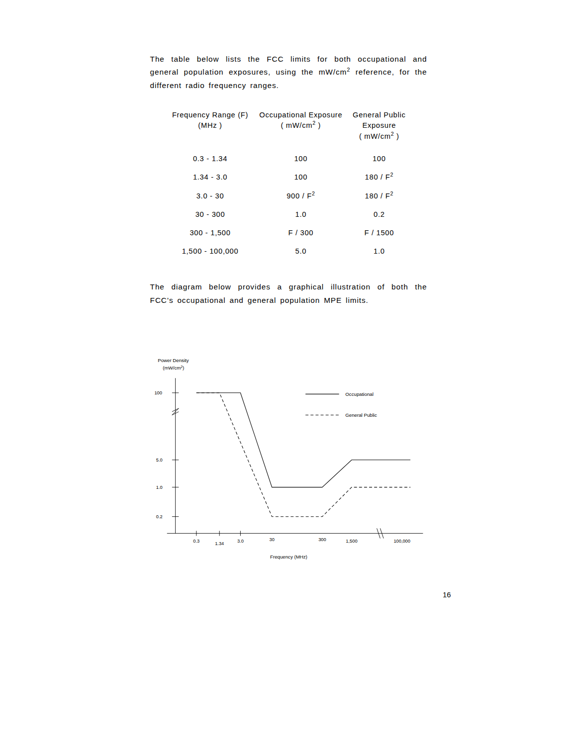The table below lists the FCC limits for both occupational and general population exposures, using the mW/cm2 reference, for the different radio frequency ranges.
| Frequency Range (F) (MHz ) | Occupational Exposure ( mW/cm 2 ) | General Public Exposure ( mW/cm 2 ) |
| --- | --- | --- |
| 0.3 - 1.34 | 100 | 100 |
| 1.34 - 3.0 | 100 | 180 / F 2 |
| 3.0 - 30 | 900 / F 2 | 180 / F 2 |
| 30 - 300 | 1.0 | 0.2 |
| 300 - 1,500 | F / 300 | F / 1500 |
| 1,500 - 100,000 | 5.0 | 1.0 |
The diagram below provides a graphical illustration of both the FCC’s occupational and general population MPE limits.
Power Density (mW/cm2) 100 5.0 1.0 0.2 0.3 1.34 3.0 30 300 1,500 100,000 Frequency (MHz) Occupational General Public
16